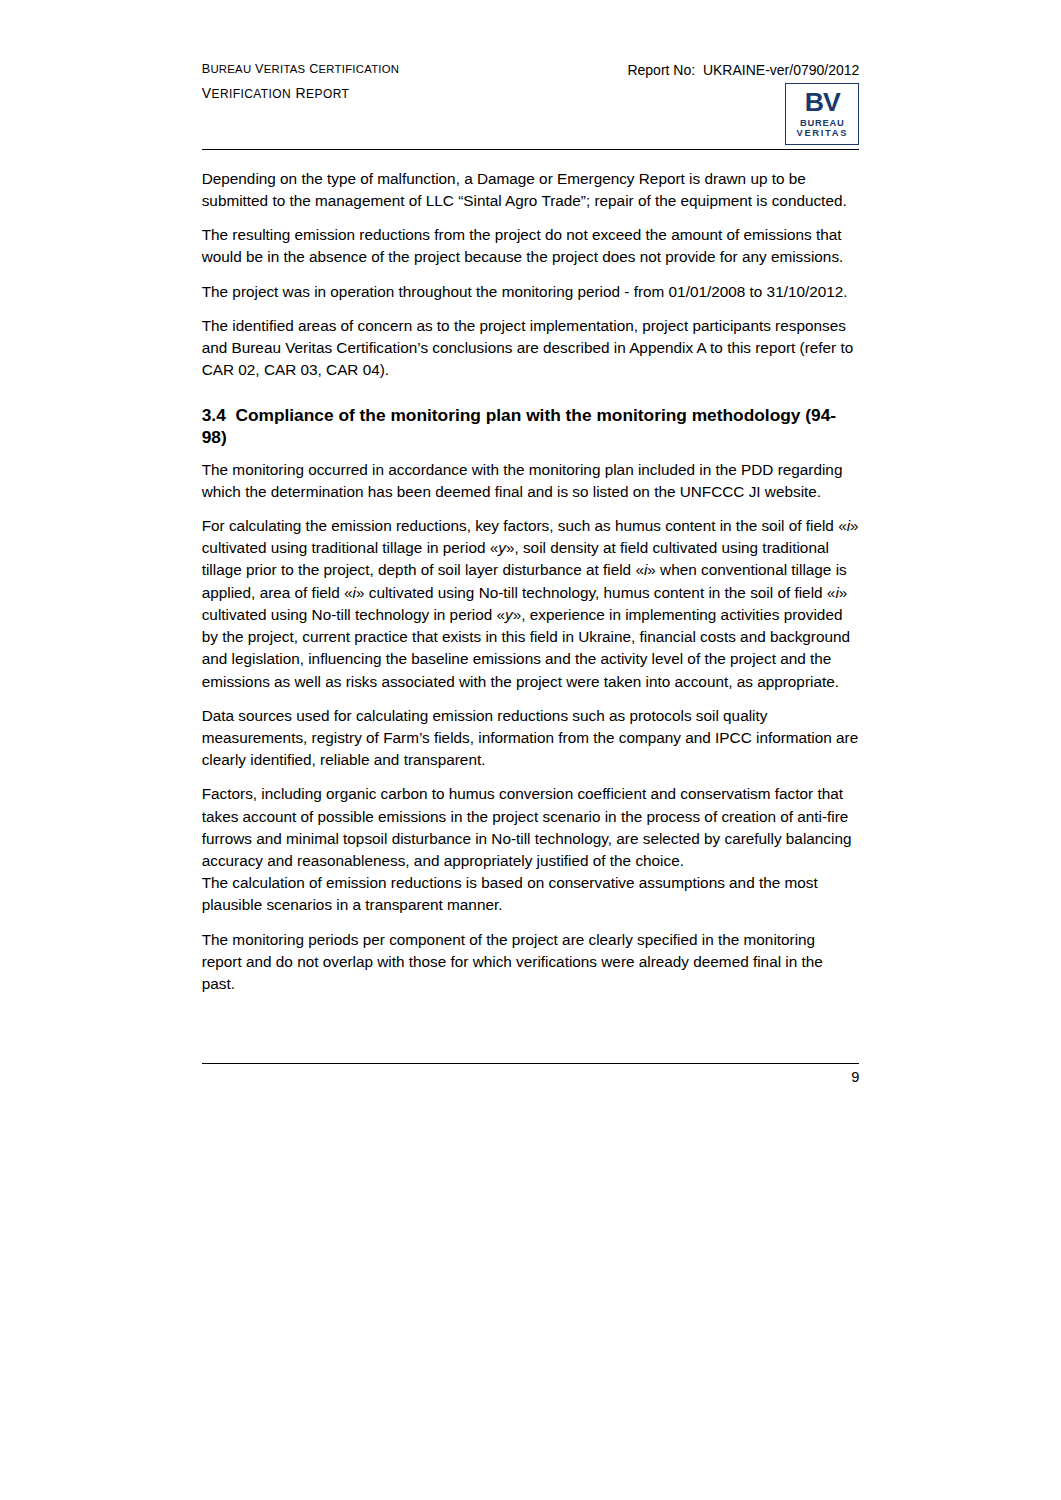BUREAU VERITAS CERTIFICATION
Report No: UKRAINE-ver/0790/2012
VERIFICATION REPORT
BV
BUREAU
VERITAS
Depending on the type of malfunction, a Damage or Emergency Report is drawn up to be submitted to the management of LLC “Sintal Agro Trade”; repair of the equipment is conducted.
The resulting emission reductions from the project do not exceed the amount of emissions that would be in the absence of the project because the project does not provide for any emissions.
The project was in operation throughout the monitoring period - from 01/01/2008 to 31/10/2012.
The identified areas of concern as to the project implementation, project participants responses and Bureau Veritas Certification’s conclusions are described in Appendix A to this report (refer to CAR 02, CAR 03, CAR 04).
3.4 Compliance of the monitoring plan with the monitoring methodology (94-98)
The monitoring occurred in accordance with the monitoring plan included in the PDD regarding which the determination has been deemed final and is so listed on the UNFCCC JI website.
For calculating the emission reductions, key factors, such as humus content in the soil of field «i» cultivated using traditional tillage in period «y», soil density at field cultivated using traditional tillage prior to the project, depth of soil layer disturbance at field «i» when conventional tillage is applied, area of field «i» cultivated using No-till technology, humus content in the soil of field «i» cultivated using No-till technology in period «y», experience in implementing activities provided by the project, current practice that exists in this field in Ukraine, financial costs and background and legislation, influencing the baseline emissions and the activity level of the project and the emissions as well as risks associated with the project were taken into account, as appropriate.
Data sources used for calculating emission reductions such as protocols soil quality measurements, registry of Farm’s fields, information from the company and IPCC information are clearly identified, reliable and transparent.
Factors, including organic carbon to humus conversion coefficient and conservatism factor that takes account of possible emissions in the project scenario in the process of creation of anti-fire furrows and minimal topsoil disturbance in No-till technology, are selected by carefully balancing accuracy and reasonableness, and appropriately justified of the choice.
The calculation of emission reductions is based on conservative assumptions and the most plausible scenarios in a transparent manner.
The monitoring periods per component of the project are clearly specified in the monitoring report and do not overlap with those for which verifications were already deemed final in the past.
9